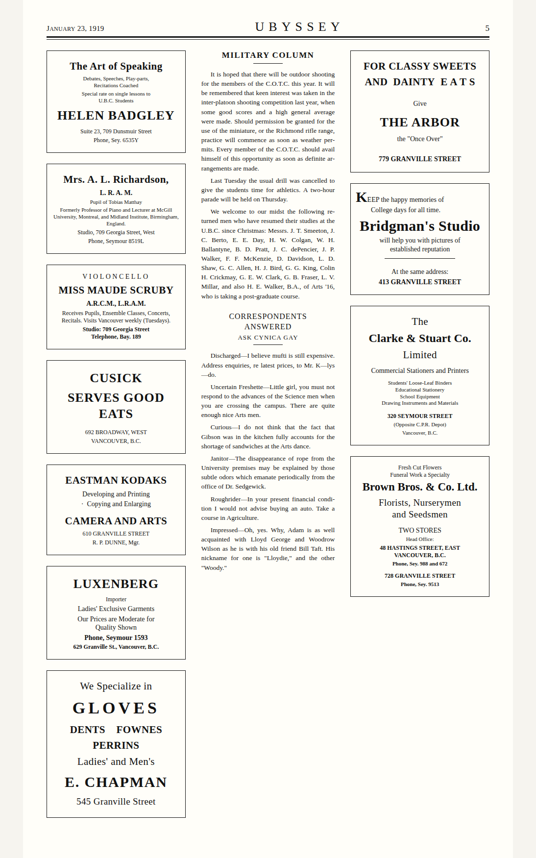JANUARY 23, 1919
UBYSSEY
5
The Art of Speaking
Debates, Speeches, Play-parts,
Recitations Coached
Special rate on single lessons to
U.B.C. Students
HELEN BADGLEY
Suite 23, 709 Dunsmuir Street
Phone, Sey. 6535Y
Mrs. A. L. Richardson,
L. R. A. M.
Pupil of Tobias Matthay
Formerly Professor of Piano and Lecturer at McGill University, Montreal, and Midland Institute, Birmingham, England.
Studio, 709 Georgia Street, West
Phone, Seymour 8519L
VIOLONCELLO
MISS MAUDE SCRUBY
A.R.C.M., L.R.A.M.
Receives Pupils, Ensemble Classes, Concerts, Recitals. Visits Vancouver weekly (Tuesdays).
Studio: 709 Georgia Street
Telephone, Bay. 189
CUSICK
SERVES GOOD EATS
692 BROADWAY, WEST
VANCOUVER, B.C.
EASTMAN KODAKS
Developing and Printing
· Copying and Enlarging
CAMERA AND ARTS
610 GRANVILLE STREET
R. P. DUNNE, Mgr.
LUXENBERG
Importer
Ladies' Exclusive Garments
Our Prices are Moderate for
Quality Shown
Phone, Seymour 1593
629 Granville St., Vancouver, B.C.
We Specialize in
GLOVES
DENTS FOWNES
PERRINS
Ladies' and Men's
E. CHAPMAN
545 Granville Street
MILITARY COLUMN
It is hoped that there will be outdoor shooting for the members of the C.O.T.C. this year. It will be remembered that keen interest was taken in the inter-platoon shooting competition last year, when some good scores and a high general average were made. Should permission be granted for the use of the miniature, or the Richmond rifle range, practice will commence as soon as weather permits. Every member of the C.O.T.C. should avail himself of this opportunity as soon as definite arrangements are made.
Last Tuesday the usual drill was cancelled to give the students time for athletics. A two-hour parade will be held on Thursday.
We welcome to our midst the following returned men who have resumed their studies at the U.B.C. since Christmas: Messrs. J. T. Smeeton, J. C. Berto, E. E. Day, H. W. Colgan, W. H. Ballantyne, B. D. Pratt, J. C. dePencier, J. P. Walker, F. F. McKenzie, D. Davidson, L. D. Shaw, G. C. Allen, H. J. Bird, G. G. King, Colin H. Crickmay, G. E. W. Clark, G. B. Fraser, L. V. Millar, and also H. E. Walker, B.A., of Arts '16, who is taking a post-graduate course.
CORRESPONDENTS
ANSWERED
ASK CYNICA GAY
Discharged—I believe mufti is still expensive. Address enquiries, re latest prices, to Mr. K—lys—do.
Uncertain Freshette—Little girl, you must not respond to the advances of the Science men when you are crossing the campus. There are quite enough nice Arts men.
Curious—I do not think that the fact that Gibson was in the kitchen fully accounts for the shortage of sandwiches at the Arts dance.
Janitor—The disappearance of rope from the University premises may be explained by those subtle odors which emanate periodically from the office of Dr. Sedgewick.
Roughrider—In your present financial condition I would not advise buying an auto. Take a course in Agriculture.
Impressed—Oh, yes. Why, Adam is as well acquainted with Lloyd George and Woodrow Wilson as he is with his old friend Bill Taft. His nickname for one is "Lloydie," and the other "Woody."
FOR CLASSY SWEETS
AND DAINTY E A T S
Give
THE ARBOR
the "Once Over"
779 GRANVILLE STREET
KEEP the happy memories of College days for all time.
Bridgman's Studio
will help you with pictures of
established reputation
At the same address:
413 GRANVILLE STREET
The
Clarke & Stuart Co.
Limited
Commercial Stationers and Printers
Students' Loose-Leaf Binders
Educational Stationery
School Equipment
Drawing Instruments and Materials
320 SEYMOUR STREET
(Opposite C.P.R. Depot)
Vancouver, B.C.
Fresh Cut Flowers
Funeral Work a Specialty
Brown Bros. & Co. Ltd.
Florists, Nurserymen
and Seedsmen
TWO STORES
Head Office:
48 HASTINGS STREET, EAST
VANCOUVER, B.C.
Phone, Sey. 988 and 672
728 GRANVILLE STREET
Phone, Sey. 9513